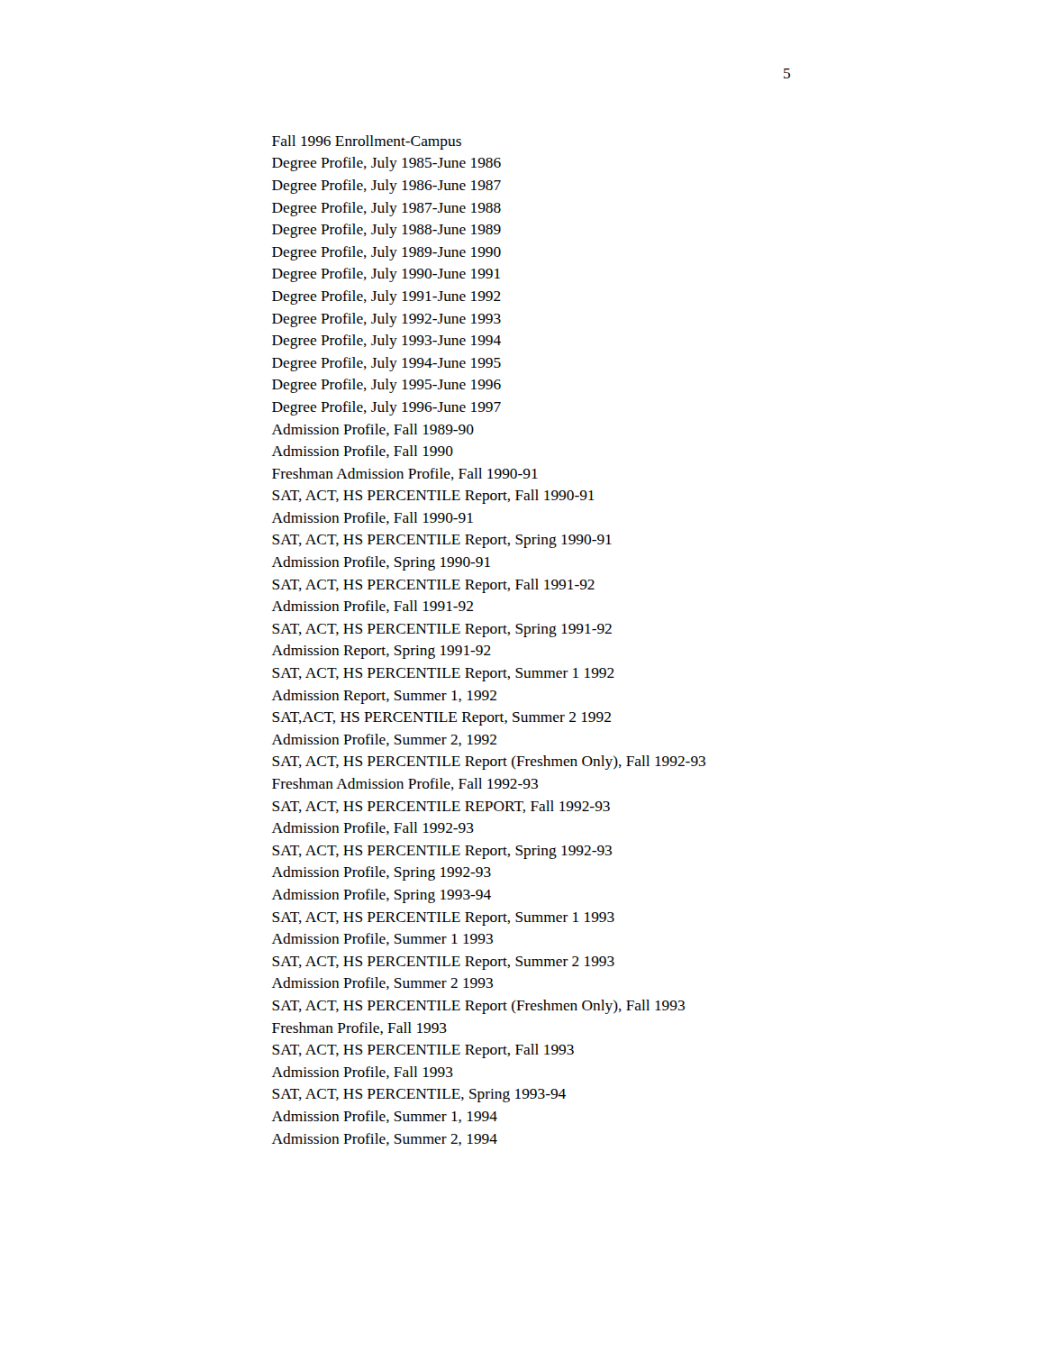5
Fall 1996 Enrollment-Campus
Degree Profile, July 1985-June 1986
Degree Profile, July 1986-June 1987
Degree Profile, July 1987-June 1988
Degree Profile, July 1988-June 1989
Degree Profile, July 1989-June 1990
Degree Profile, July 1990-June 1991
Degree Profile, July 1991-June 1992
Degree Profile, July 1992-June 1993
Degree Profile, July 1993-June 1994
Degree Profile, July 1994-June 1995
Degree Profile, July 1995-June 1996
Degree Profile, July 1996-June 1997
Admission Profile, Fall 1989-90
Admission Profile, Fall 1990
Freshman Admission Profile, Fall 1990-91
SAT, ACT, HS PERCENTILE Report, Fall 1990-91
Admission Profile, Fall 1990-91
SAT, ACT, HS PERCENTILE Report, Spring 1990-91
Admission Profile, Spring 1990-91
SAT, ACT, HS PERCENTILE Report, Fall 1991-92
Admission Profile, Fall 1991-92
SAT, ACT, HS PERCENTILE Report, Spring 1991-92
Admission Report, Spring 1991-92
SAT, ACT, HS PERCENTILE Report, Summer 1 1992
Admission Report, Summer 1, 1992
SAT,ACT, HS PERCENTILE Report, Summer 2 1992
Admission Profile, Summer 2, 1992
SAT, ACT, HS PERCENTILE Report (Freshmen Only), Fall 1992-93
Freshman Admission Profile, Fall 1992-93
SAT, ACT, HS PERCENTILE REPORT, Fall 1992-93
Admission Profile, Fall 1992-93
SAT, ACT, HS PERCENTILE Report, Spring 1992-93
Admission Profile, Spring 1992-93
Admission Profile, Spring 1993-94
SAT, ACT, HS PERCENTILE Report, Summer 1 1993
Admission Profile, Summer 1 1993
SAT, ACT, HS PERCENTILE Report, Summer 2 1993
Admission Profile, Summer 2 1993
SAT, ACT, HS PERCENTILE Report (Freshmen Only), Fall 1993
Freshman Profile, Fall 1993
SAT, ACT, HS PERCENTILE Report, Fall 1993
Admission Profile, Fall 1993
SAT, ACT, HS PERCENTILE, Spring 1993-94
Admission Profile, Summer 1, 1994
Admission Profile, Summer 2, 1994